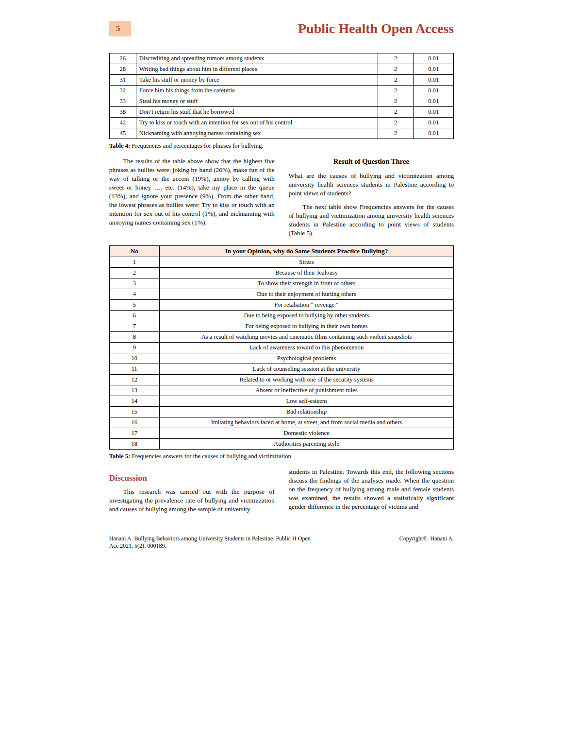5
Public Health Open Access
| 26 | Discrediting and spreading rumors among students | 2 | 0.01 |
| 28 | Writing bad things about him in different places | 2 | 0.01 |
| 31 | Take his stuff or money by force | 2 | 0.01 |
| 32 | Force him his things from the cafeteria | 2 | 0.01 |
| 33 | Steal his money or stuff | 2 | 0.01 |
| 38 | Don’t return his stuff that he borrowed | 2 | 0.01 |
| 42 | Try to kiss or touch with an intention for sex out of his control | 2 | 0.01 |
| 45 | Nicknaming with annoying names containing sex | 2 | 0.01 |
Table 4: Frequencies and percentages for phrases for bullying.
The results of the table above show that the highest five phrases as bullies were: joking by hand (26%), make fun of the way of talking or the accent (19%), annoy by calling with sweet or honey …. etc. (14%), take my place in the queue (13%), and ignore your presence (9%). From the other hand, the lowest phrases as bullies were: Try to kiss or touch with an intention for sex out of his control (1%), and nicknaming with annoying names containing sex (1%).
Result of Question Three
What are the causes of bullying and victimization among university health sciences students in Palestine according to point views of students?
The next table show Frequencies answers for the causes of bullying and victimization among university health sciences students in Palestine according to point views of students (Table 5).
| No | In your Opinion, why do Some Students Practice Bullying? |
| --- | --- |
| 1 | Stress |
| 2 | Because of their Jealousy |
| 3 | To show their strength in front of others |
| 4 | Due to their enjoyment of hurting others |
| 5 | For retaliation “ revenge “ |
| 6 | Due to being exposed to bullying by other students |
| 7 | For being exposed to bullying in their own homes |
| 8 | As a result of watching movies and cinematic films containing such violent snapshots |
| 9 | Lack of awareness toward to this phenomenon |
| 10 | Psychological problems |
| 11 | Lack of counseling session at the university |
| 12 | Related to or working with one of the security systems |
| 13 | Absent or ineffective of punishment rules |
| 14 | Low self-esteem |
| 15 | Bad relationship |
| 16 | Imitating behaviors faced at home, at street, and from social media and others |
| 17 | Domestic violence |
| 18 | Authorities parenting style |
Table 5: Frequencies answers for the causes of bullying and victimization.
Discussion
This research was carried out with the purpose of investigating the prevalence rate of bullying and victimization and causes of bullying among the sample of university
students in Palestine. Towards this end, the following sections discuss the findings of the analyses made. When the question on the frequency of bullying among male and female students was examined, the results showed a statistically significant gender difference in the percentage of victims and
Hanani A. Bullying Behaviors among University Students in Palestine. Public H Open Acc 2021, 5(2): 000189.
Copyright© Hanani A.